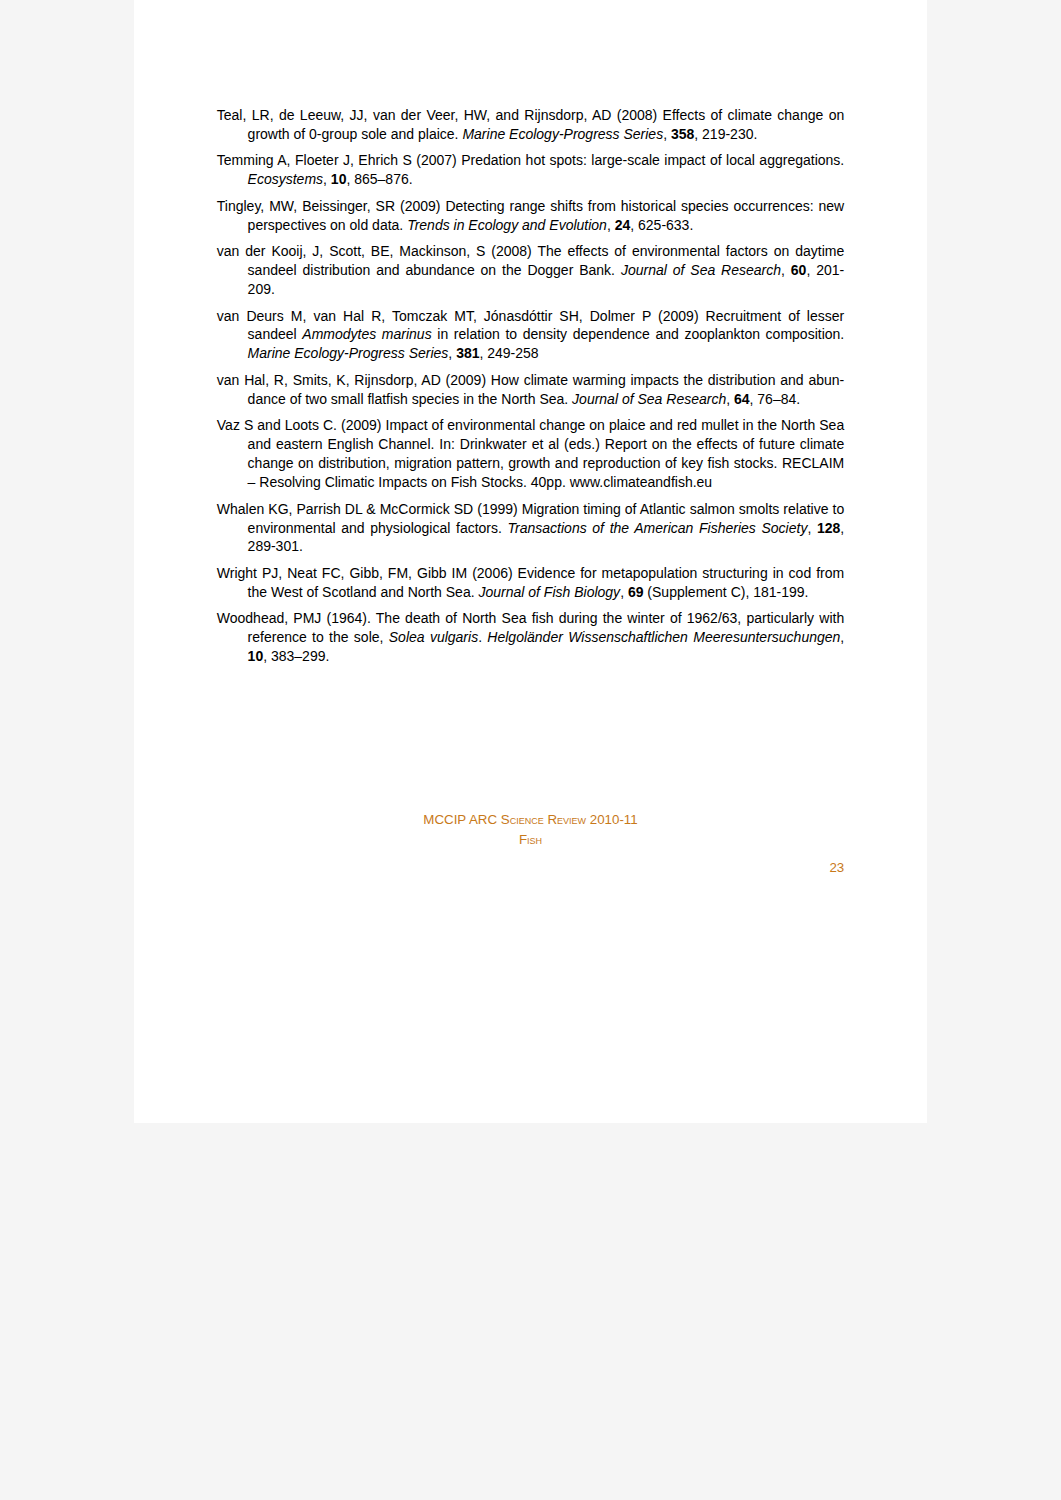Teal, LR, de Leeuw, JJ, van der Veer, HW, and Rijnsdorp, AD (2008) Effects of climate change on growth of 0-group sole and plaice. Marine Ecology-Progress Series, 358, 219-230.
Temming A, Floeter J, Ehrich S (2007) Predation hot spots: large-scale impact of local aggregations. Ecosystems, 10, 865–876.
Tingley, MW, Beissinger, SR (2009) Detecting range shifts from historical species occurrences: new perspectives on old data. Trends in Ecology and Evolution, 24, 625-633.
van der Kooij, J, Scott, BE, Mackinson, S (2008) The effects of environmental factors on daytime sandeel distribution and abundance on the Dogger Bank. Journal of Sea Research, 60, 201-209.
van Deurs M, van Hal R, Tomczak MT, Jónasdóttir SH, Dolmer P (2009) Recruitment of lesser sandeel Ammodytes marinus in relation to density dependence and zooplankton composition. Marine Ecology-Progress Series, 381, 249-258
van Hal, R, Smits, K, Rijnsdorp, AD (2009) How climate warming impacts the distribution and abundance of two small flatfish species in the North Sea. Journal of Sea Research, 64, 76–84.
Vaz S and Loots C. (2009) Impact of environmental change on plaice and red mullet in the North Sea and eastern English Channel. In: Drinkwater et al (eds.) Report on the effects of future climate change on distribution, migration pattern, growth and reproduction of key fish stocks. RECLAIM – Resolving Climatic Impacts on Fish Stocks. 40pp. www.climateandfish.eu
Whalen KG, Parrish DL & McCormick SD (1999) Migration timing of Atlantic salmon smolts relative to environmental and physiological factors. Transactions of the American Fisheries Society, 128, 289-301.
Wright PJ, Neat FC, Gibb, FM, Gibb IM (2006) Evidence for metapopulation structuring in cod from the West of Scotland and North Sea. Journal of Fish Biology, 69 (Supplement C), 181-199.
Woodhead, PMJ (1964). The death of North Sea fish during the winter of 1962/63, particularly with reference to the sole, Solea vulgaris. Helgoländer Wissenschaftlichen Meeresuntersuchungen, 10, 383–299.
MCCIP ARC Science Review 2010-11 Fish
23